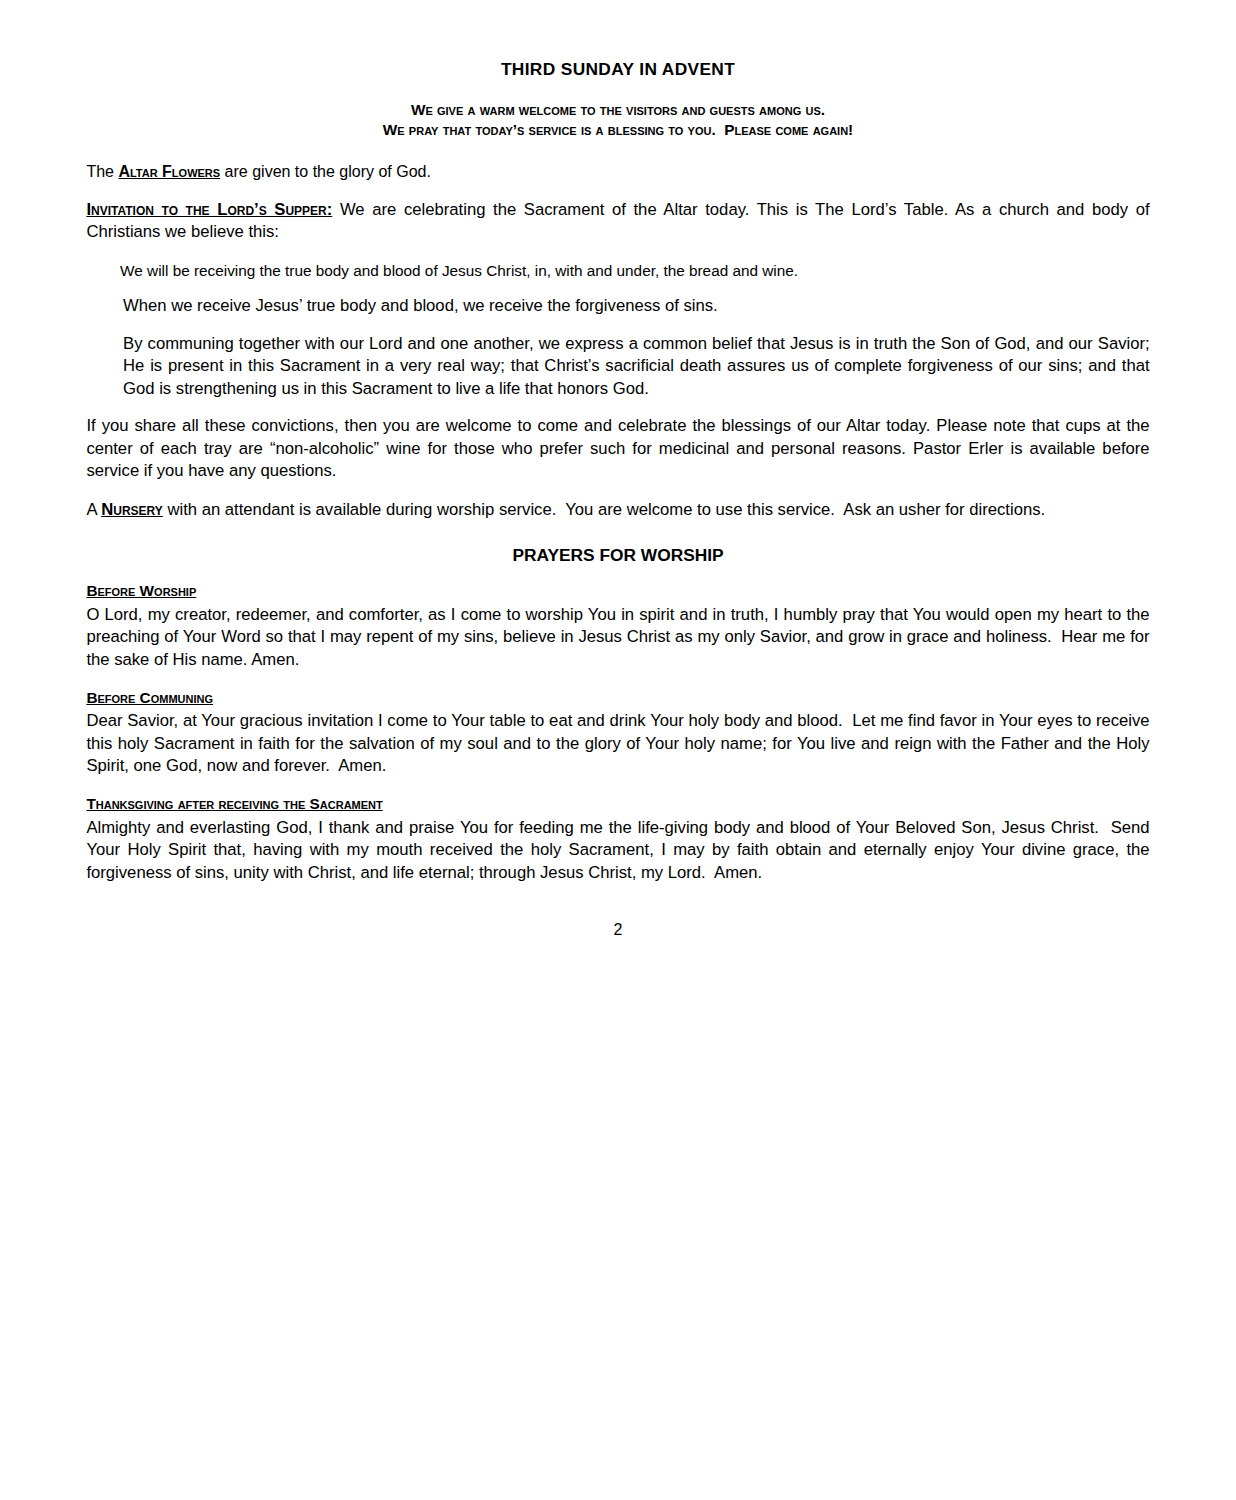Third Sunday in Advent
We give a warm welcome to the visitors and guests among us.
We pray that today’s service is a blessing to you. Please come again!
The Altar Flowers are given to the glory of God.
Invitation to the Lord’s Supper: We are celebrating the Sacrament of the Altar today. This is The Lord’s Table. As a church and body of Christians we believe this:
We will be receiving the true body and blood of Jesus Christ, in, with and under, the bread and wine.
When we receive Jesus’ true body and blood, we receive the forgiveness of sins.
By communing together with our Lord and one another, we express a common belief that Jesus is in truth the Son of God, and our Savior; He is present in this Sacrament in a very real way; that Christ’s sacrificial death assures us of complete forgiveness of our sins; and that God is strengthening us in this Sacrament to live a life that honors God.
If you share all these convictions, then you are welcome to come and celebrate the blessings of our Altar today. Please note that cups at the center of each tray are “non-alcoholic” wine for those who prefer such for medicinal and personal reasons. Pastor Erler is available before service if you have any questions.
A Nursery with an attendant is available during worship service. You are welcome to use this service. Ask an usher for directions.
Prayers for Worship
Before Worship
O Lord, my creator, redeemer, and comforter, as I come to worship You in spirit and in truth, I humbly pray that You would open my heart to the preaching of Your Word so that I may repent of my sins, believe in Jesus Christ as my only Savior, and grow in grace and holiness. Hear me for the sake of His name. Amen.
Before Communing
Dear Savior, at Your gracious invitation I come to Your table to eat and drink Your holy body and blood. Let me find favor in Your eyes to receive this holy Sacrament in faith for the salvation of my soul and to the glory of Your holy name; for You live and reign with the Father and the Holy Spirit, one God, now and forever. Amen.
Thanksgiving after receiving the Sacrament
Almighty and everlasting God, I thank and praise You for feeding me the life-giving body and blood of Your Beloved Son, Jesus Christ. Send Your Holy Spirit that, having with my mouth received the holy Sacrament, I may by faith obtain and eternally enjoy Your divine grace, the forgiveness of sins, unity with Christ, and life eternal; through Jesus Christ, my Lord. Amen.
2